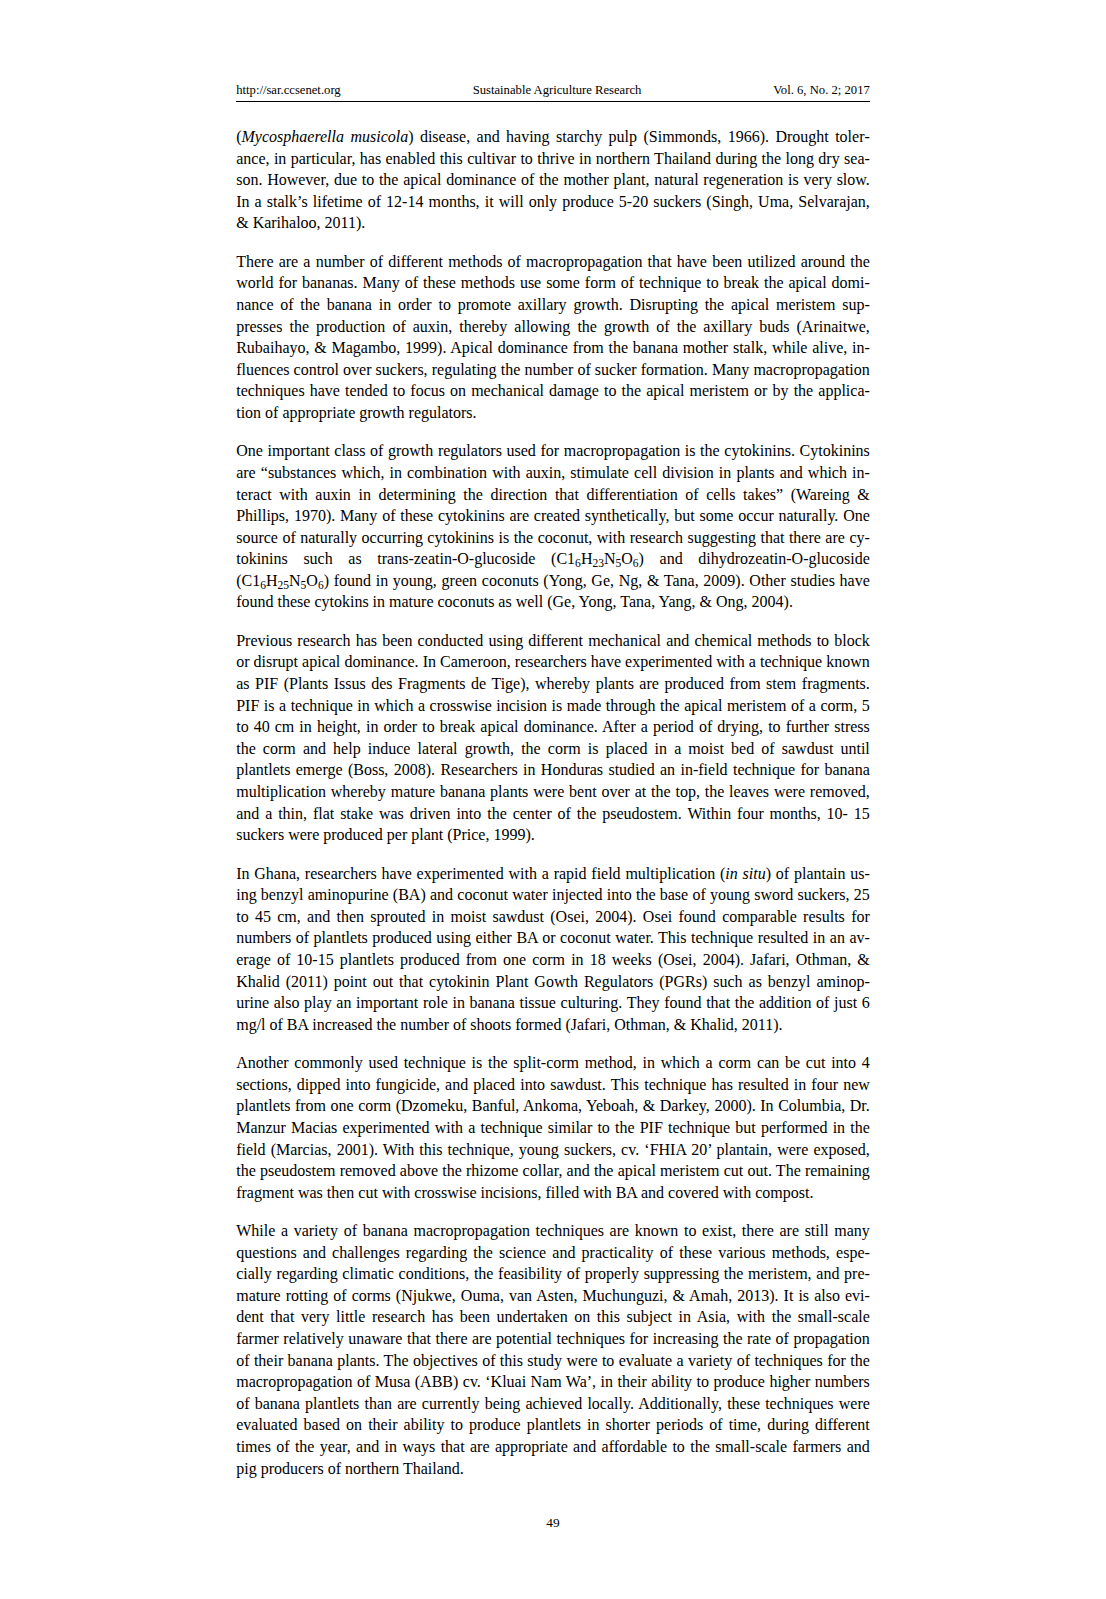http://sar.ccsenet.org Sustainable Agriculture Research Vol. 6, No. 2; 2017
(Mycosphaerella musicola) disease, and having starchy pulp (Simmonds, 1966). Drought tolerance, in particular, has enabled this cultivar to thrive in northern Thailand during the long dry season. However, due to the apical dominance of the mother plant, natural regeneration is very slow. In a stalk’s lifetime of 12-14 months, it will only produce 5-20 suckers (Singh, Uma, Selvarajan, & Karihaloo, 2011).
There are a number of different methods of macropropagation that have been utilized around the world for bananas. Many of these methods use some form of technique to break the apical dominance of the banana in order to promote axillary growth. Disrupting the apical meristem suppresses the production of auxin, thereby allowing the growth of the axillary buds (Arinaitwe, Rubaihayo, & Magambo, 1999). Apical dominance from the banana mother stalk, while alive, influences control over suckers, regulating the number of sucker formation. Many macropropagation techniques have tended to focus on mechanical damage to the apical meristem or by the application of appropriate growth regulators.
One important class of growth regulators used for macropropagation is the cytokinins. Cytokinins are “substances which, in combination with auxin, stimulate cell division in plants and which interact with auxin in determining the direction that differentiation of cells takes” (Wareing & Phillips, 1970). Many of these cytokinins are created synthetically, but some occur naturally. One source of naturally occurring cytokinins is the coconut, with research suggesting that there are cytokinins such as trans-zeatin-O-glucoside (C16H23N5O6) and dihydrozeatin-O-glucoside (C16H25N5O6) found in young, green coconuts (Yong, Ge, Ng, & Tana, 2009). Other studies have found these cytokins in mature coconuts as well (Ge, Yong, Tana, Yang, & Ong, 2004).
Previous research has been conducted using different mechanical and chemical methods to block or disrupt apical dominance. In Cameroon, researchers have experimented with a technique known as PIF (Plants Issus des Fragments de Tige), whereby plants are produced from stem fragments. PIF is a technique in which a crosswise incision is made through the apical meristem of a corm, 5 to 40 cm in height, in order to break apical dominance. After a period of drying, to further stress the corm and help induce lateral growth, the corm is placed in a moist bed of sawdust until plantlets emerge (Boss, 2008). Researchers in Honduras studied an in-field technique for banana multiplication whereby mature banana plants were bent over at the top, the leaves were removed, and a thin, flat stake was driven into the center of the pseudostem. Within four months, 10- 15 suckers were produced per plant (Price, 1999).
In Ghana, researchers have experimented with a rapid field multiplication (in situ) of plantain using benzyl aminopurine (BA) and coconut water injected into the base of young sword suckers, 25 to 45 cm, and then sprouted in moist sawdust (Osei, 2004). Osei found comparable results for numbers of plantlets produced using either BA or coconut water. This technique resulted in an average of 10-15 plantlets produced from one corm in 18 weeks (Osei, 2004). Jafari, Othman, & Khalid (2011) point out that cytokinin Plant Gowth Regulators (PGRs) such as benzyl aminopurine also play an important role in banana tissue culturing. They found that the addition of just 6 mg/l of BA increased the number of shoots formed (Jafari, Othman, & Khalid, 2011).
Another commonly used technique is the split-corm method, in which a corm can be cut into 4 sections, dipped into fungicide, and placed into sawdust. This technique has resulted in four new plantlets from one corm (Dzomeku, Banful, Ankoma, Yeboah, & Darkey, 2000). In Columbia, Dr. Manzur Macias experimented with a technique similar to the PIF technique but performed in the field (Marcias, 2001). With this technique, young suckers, cv. ‘FHIA 20’ plantain, were exposed, the pseudostem removed above the rhizome collar, and the apical meristem cut out. The remaining fragment was then cut with crosswise incisions, filled with BA and covered with compost.
While a variety of banana macropropagation techniques are known to exist, there are still many questions and challenges regarding the science and practicality of these various methods, especially regarding climatic conditions, the feasibility of properly suppressing the meristem, and premature rotting of corms (Njukwe, Ouma, van Asten, Muchunguzi, & Amah, 2013). It is also evident that very little research has been undertaken on this subject in Asia, with the small-scale farmer relatively unaware that there are potential techniques for increasing the rate of propagation of their banana plants. The objectives of this study were to evaluate a variety of techniques for the macropropagation of Musa (ABB) cv. ‘Kluai Nam Wa’, in their ability to produce higher numbers of banana plantlets than are currently being achieved locally. Additionally, these techniques were evaluated based on their ability to produce plantlets in shorter periods of time, during different times of the year, and in ways that are appropriate and affordable to the small-scale farmers and pig producers of northern Thailand.
49